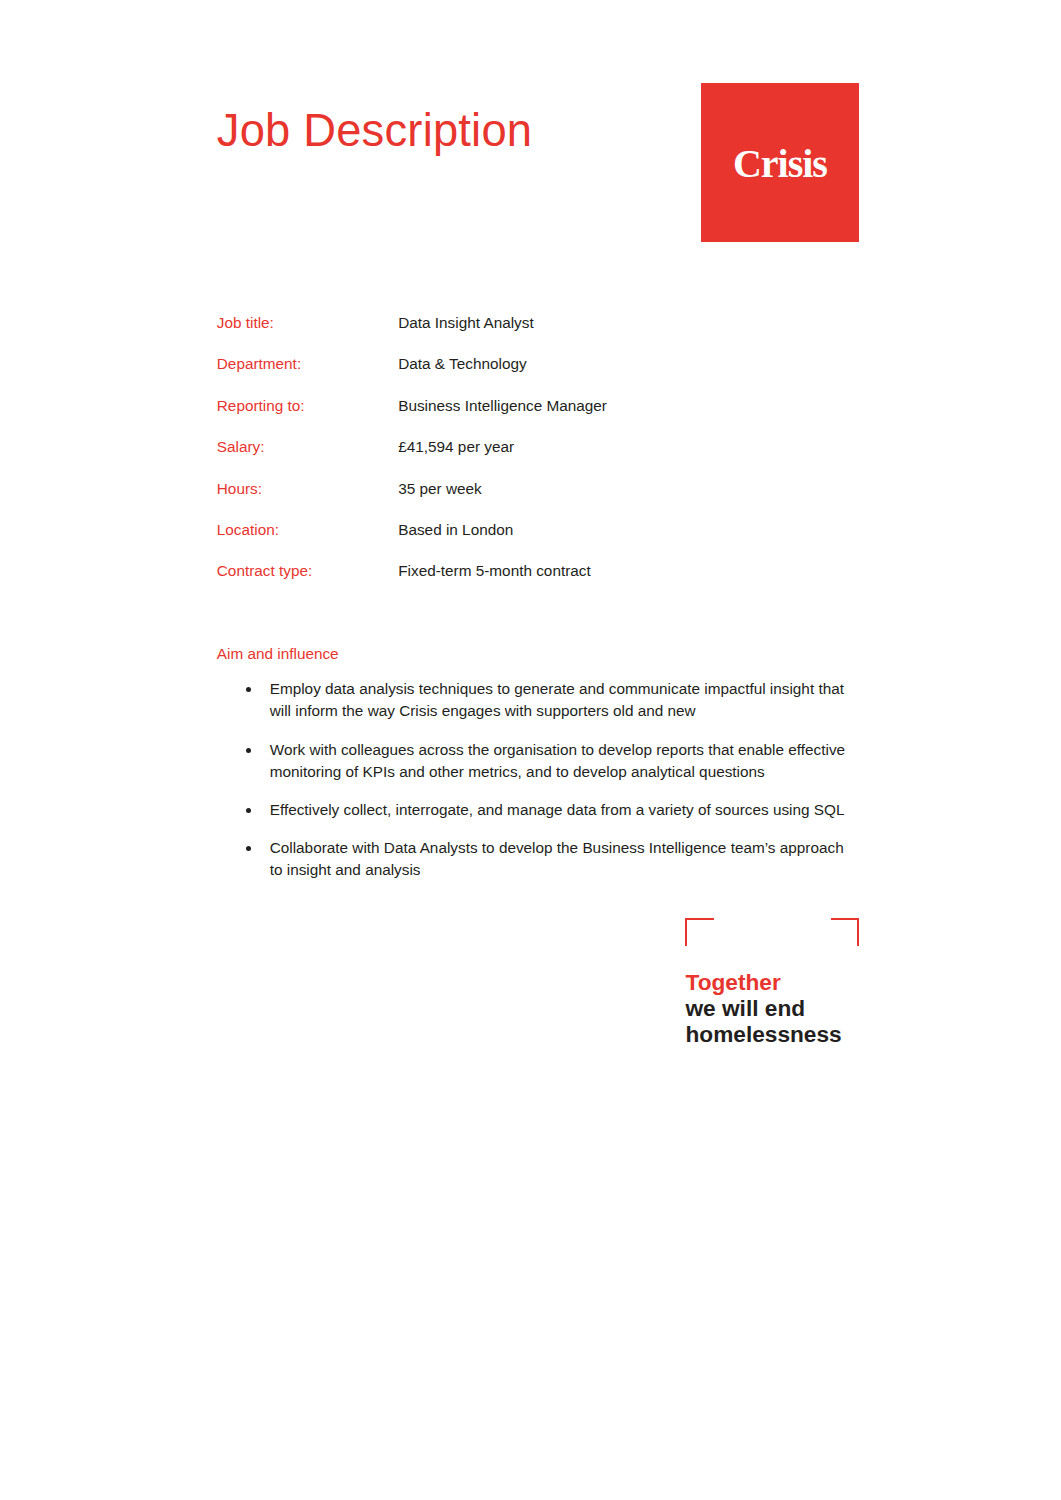Job Description
Crisis
| Job title: | Data Insight Analyst |
| Department: | Data & Technology |
| Reporting to: | Business Intelligence Manager |
| Salary: | £41,594 per year |
| Hours: | 35 per week |
| Location: | Based in London |
| Contract type: | Fixed-term 5-month contract |
Aim and influence
Employ data analysis techniques to generate and communicate impactful insight that will inform the way Crisis engages with supporters old and new
Work with colleagues across the organisation to develop reports that enable effective monitoring of KPIs and other metrics, and to develop analytical questions
Effectively collect, interrogate, and manage data from a variety of sources using SQL
Collaborate with Data Analysts to develop the Business Intelligence team’s approach to insight and analysis
Together
we will end
homelessness